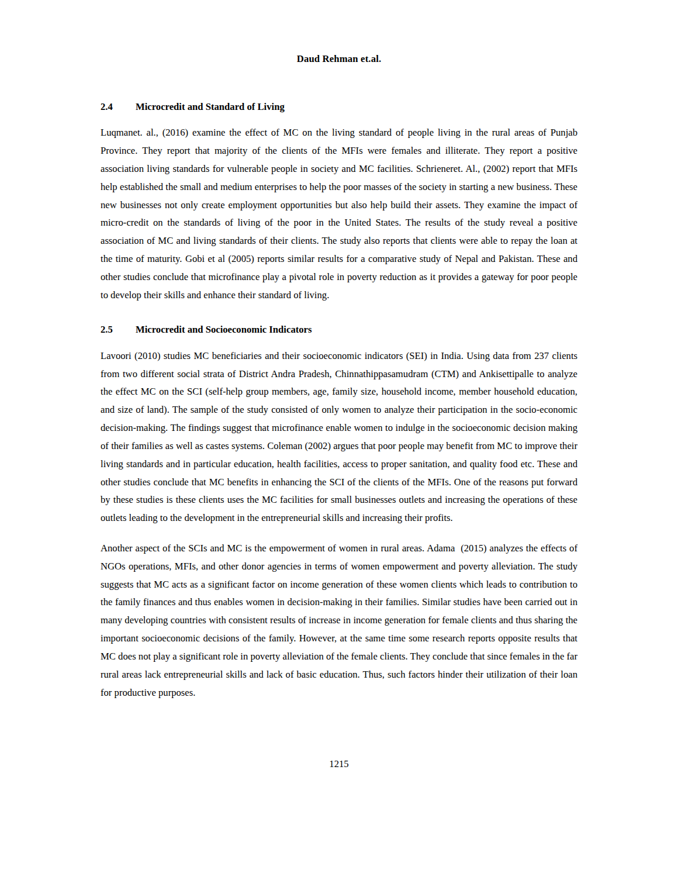Daud Rehman et.al.
2.4 Microcredit and Standard of Living
Luqmanet. al., (2016) examine the effect of MC on the living standard of people living in the rural areas of Punjab Province. They report that majority of the clients of the MFIs were females and illiterate. They report a positive association living standards for vulnerable people in society and MC facilities. Schrieneret. Al., (2002) report that MFIs help established the small and medium enterprises to help the poor masses of the society in starting a new business. These new businesses not only create employment opportunities but also help build their assets. They examine the impact of micro-credit on the standards of living of the poor in the United States. The results of the study reveal a positive association of MC and living standards of their clients. The study also reports that clients were able to repay the loan at the time of maturity. Gobi et al (2005) reports similar results for a comparative study of Nepal and Pakistan. These and other studies conclude that microfinance play a pivotal role in poverty reduction as it provides a gateway for poor people to develop their skills and enhance their standard of living.
2.5 Microcredit and Socioeconomic Indicators
Lavoori (2010) studies MC beneficiaries and their socioeconomic indicators (SEI) in India. Using data from 237 clients from two different social strata of District Andra Pradesh, Chinnathippasamudram (CTM) and Ankisettipalle to analyze the effect MC on the SCI (self-help group members, age, family size, household income, member household education, and size of land). The sample of the study consisted of only women to analyze their participation in the socio-economic decision-making. The findings suggest that microfinance enable women to indulge in the socioeconomic decision making of their families as well as castes systems. Coleman (2002) argues that poor people may benefit from MC to improve their living standards and in particular education, health facilities, access to proper sanitation, and quality food etc. These and other studies conclude that MC benefits in enhancing the SCI of the clients of the MFIs. One of the reasons put forward by these studies is these clients uses the MC facilities for small businesses outlets and increasing the operations of these outlets leading to the development in the entrepreneurial skills and increasing their profits.
Another aspect of the SCIs and MC is the empowerment of women in rural areas. Adama (2015) analyzes the effects of NGOs operations, MFIs, and other donor agencies in terms of women empowerment and poverty alleviation. The study suggests that MC acts as a significant factor on income generation of these women clients which leads to contribution to the family finances and thus enables women in decision-making in their families. Similar studies have been carried out in many developing countries with consistent results of increase in income generation for female clients and thus sharing the important socioeconomic decisions of the family. However, at the same time some research reports opposite results that MC does not play a significant role in poverty alleviation of the female clients. They conclude that since females in the far rural areas lack entrepreneurial skills and lack of basic education. Thus, such factors hinder their utilization of their loan for productive purposes.
1215